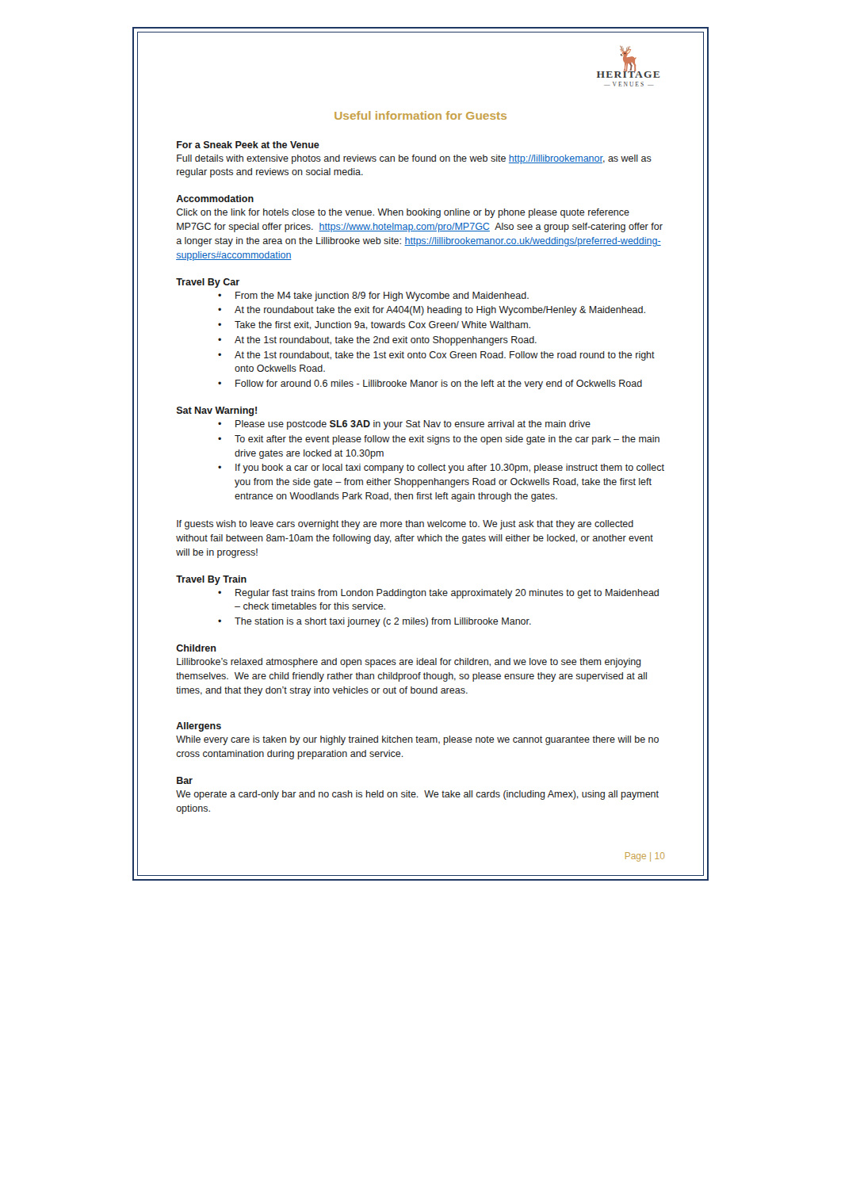🦌 HERITAGE VENUES
Useful information for Guests
For a Sneak Peek at the Venue
Full details with extensive photos and reviews can be found on the web site http://lillibrookemanor, as well as regular posts and reviews on social media.
Accommodation
Click on the link for hotels close to the venue. When booking online or by phone please quote reference MP7GC for special offer prices. https://www.hotelmap.com/pro/MP7GC Also see a group self-catering offer for a longer stay in the area on the Lillibrooke web site: https://lillibrookemanor.co.uk/weddings/preferred-wedding-suppliers#accommodation
Travel By Car
From the M4 take junction 8/9 for High Wycombe and Maidenhead.
At the roundabout take the exit for A404(M) heading to High Wycombe/Henley & Maidenhead.
Take the first exit, Junction 9a, towards Cox Green/ White Waltham.
At the 1st roundabout, take the 2nd exit onto Shoppenhangers Road.
At the 1st roundabout, take the 1st exit onto Cox Green Road. Follow the road round to the right onto Ockwells Road.
Follow for around 0.6 miles - Lillibrooke Manor is on the left at the very end of Ockwells Road
Sat Nav Warning!
Please use postcode SL6 3AD in your Sat Nav to ensure arrival at the main drive
To exit after the event please follow the exit signs to the open side gate in the car park – the main drive gates are locked at 10.30pm
If you book a car or local taxi company to collect you after 10.30pm, please instruct them to collect you from the side gate – from either Shoppenhangers Road or Ockwells Road, take the first left entrance on Woodlands Park Road, then first left again through the gates.
If guests wish to leave cars overnight they are more than welcome to. We just ask that they are collected without fail between 8am-10am the following day, after which the gates will either be locked, or another event will be in progress!
Travel By Train
Regular fast trains from London Paddington take approximately 20 minutes to get to Maidenhead – check timetables for this service.
The station is a short taxi journey (c 2 miles) from Lillibrooke Manor.
Children
Lillibrooke’s relaxed atmosphere and open spaces are ideal for children, and we love to see them enjoying themselves. We are child friendly rather than childproof though, so please ensure they are supervised at all times, and that they don’t stray into vehicles or out of bound areas.
Allergens
While every care is taken by our highly trained kitchen team, please note we cannot guarantee there will be no cross contamination during preparation and service.
Bar
We operate a card-only bar and no cash is held on site. We take all cards (including Amex), using all payment options.
Page | 10